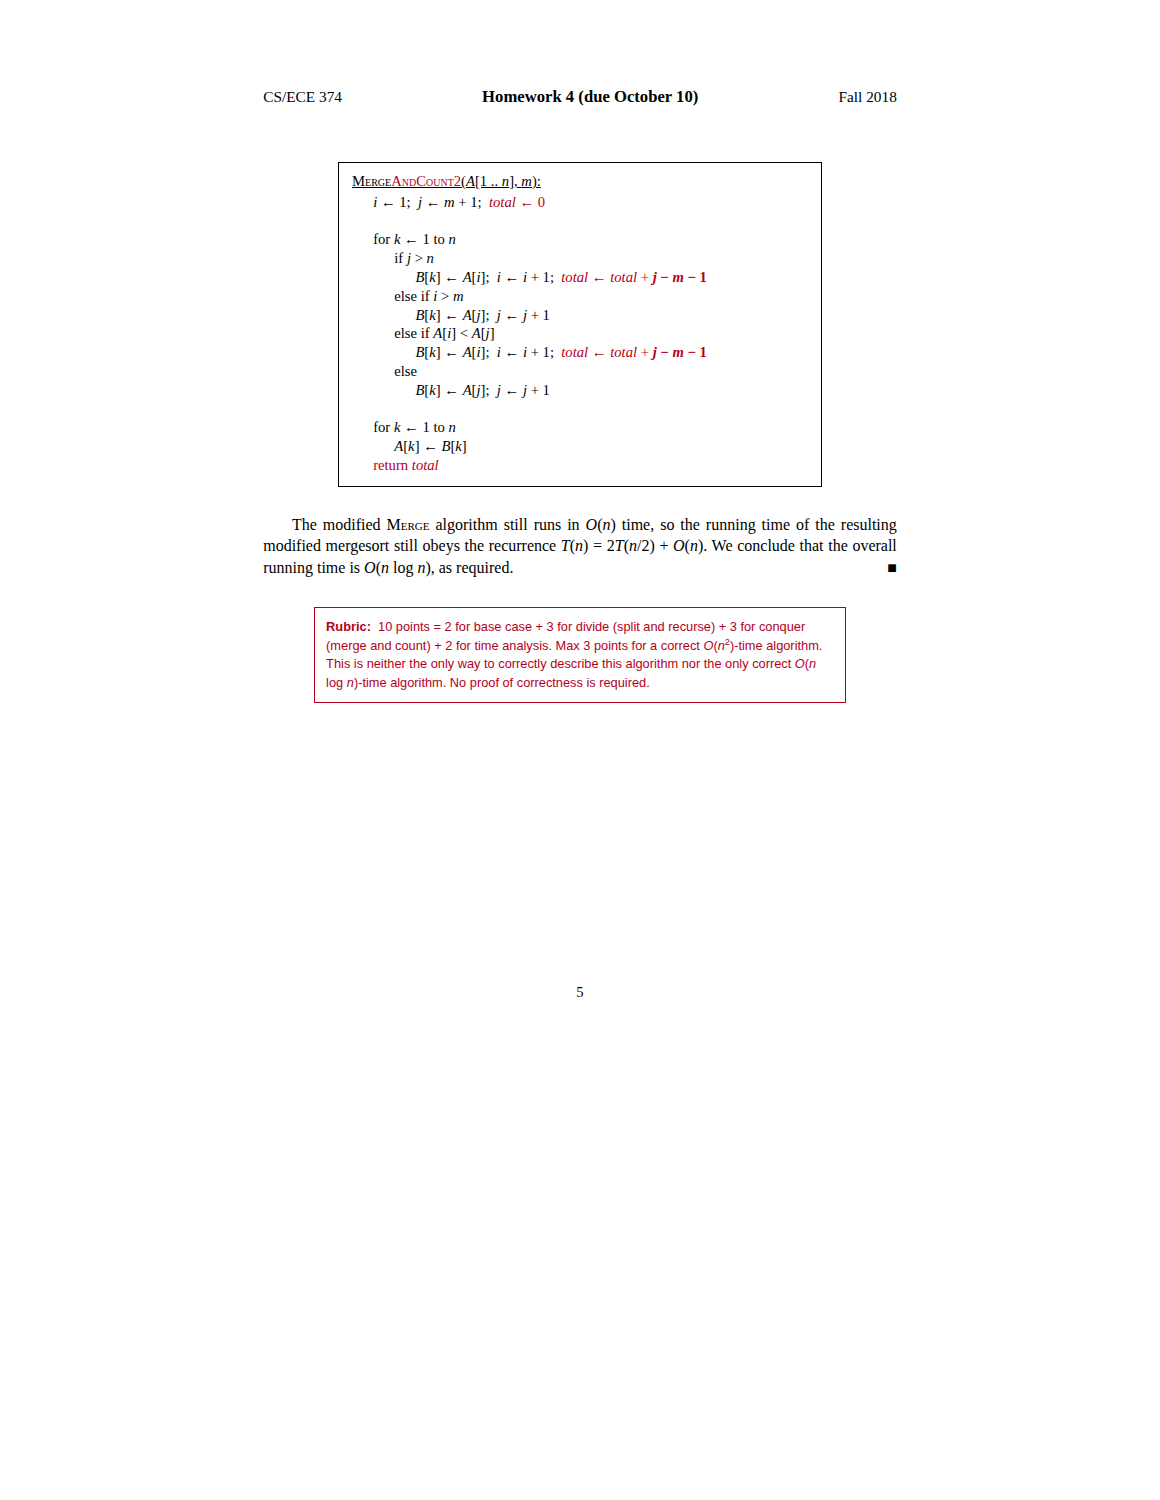CS/ECE 374
Homework 4 (due October 10)
Fall 2018
Merge AndCount2(A[1 .. n], m):
i ← 1; j ← m + 1; total ← 0
for k ← 1 to n
if j > n
B[k] ← A[i]; i ← i + 1; total ← total + j − m − 1
else if i > m
B[k] ← A[j]; j ← j + 1
else if A[i] < A[j]
B[k] ← A[i]; i ← i + 1; total ← total + j − m − 1
else
B[k] ← A[j]; j ← j + 1
for k ← 1 to n
A[k] ← B[k]
return total
The modified Merge algorithm still runs in O(n) time, so the running time of the resulting modified mergesort still obeys the recurrence T(n) = 2T(n/2) + O(n). We conclude that the overall running time is O(n log n), as required.■
Rubric: 10 points = 2 for base case + 3 for divide (split and recurse) + 3 for conquer (merge and count) + 2 for time analysis. Max 3 points for a correct O(n2)-time algorithm. This is neither the only way to correctly describe this algorithm nor the only correct O(n log n)-time algorithm. No proof of correctness is required.
5